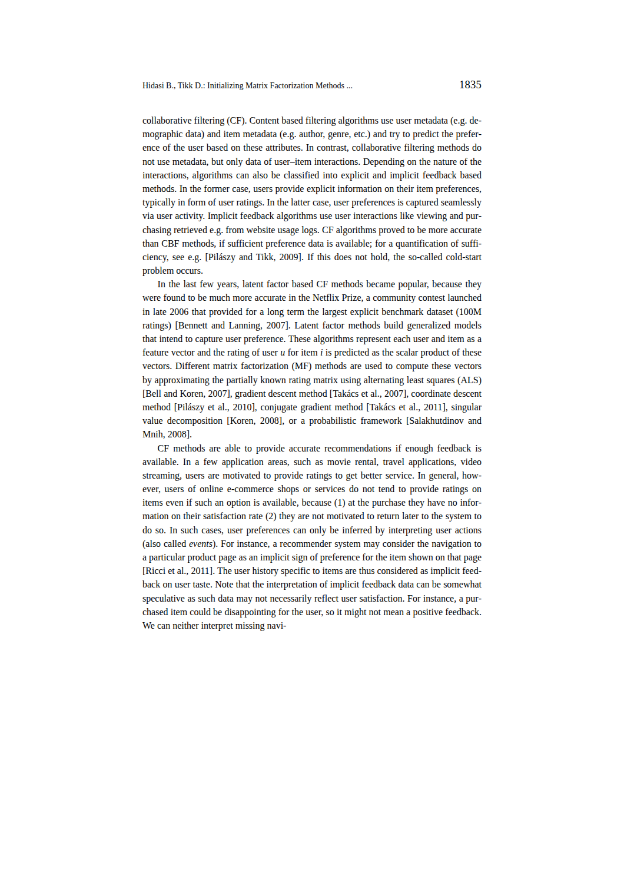Hidasi B., Tikk D.: Initializing Matrix Factorization Methods ... 1835
collaborative filtering (CF). Content based filtering algorithms use user metadata (e.g. demographic data) and item metadata (e.g. author, genre, etc.) and try to predict the preference of the user based on these attributes. In contrast, collaborative filtering methods do not use metadata, but only data of user–item interactions. Depending on the nature of the interactions, algorithms can also be classified into explicit and implicit feedback based methods. In the former case, users provide explicit information on their item preferences, typically in form of user ratings. In the latter case, user preferences is captured seamlessly via user activity. Implicit feedback algorithms use user interactions like viewing and purchasing retrieved e.g. from website usage logs. CF algorithms proved to be more accurate than CBF methods, if sufficient preference data is available; for a quantification of sufficiency, see e.g. [Pilászy and Tikk, 2009]. If this does not hold, the so-called cold-start problem occurs.
In the last few years, latent factor based CF methods became popular, because they were found to be much more accurate in the Netflix Prize, a community contest launched in late 2006 that provided for a long term the largest explicit benchmark dataset (100M ratings) [Bennett and Lanning, 2007]. Latent factor methods build generalized models that intend to capture user preference. These algorithms represent each user and item as a feature vector and the rating of user u for item i is predicted as the scalar product of these vectors. Different matrix factorization (MF) methods are used to compute these vectors by approximating the partially known rating matrix using alternating least squares (ALS) [Bell and Koren, 2007], gradient descent method [Takács et al., 2007], coordinate descent method [Pilászy et al., 2010], conjugate gradient method [Takács et al., 2011], singular value decomposition [Koren, 2008], or a probabilistic framework [Salakhutdinov and Mnih, 2008].
CF methods are able to provide accurate recommendations if enough feedback is available. In a few application areas, such as movie rental, travel applications, video streaming, users are motivated to provide ratings to get better service. In general, however, users of online e-commerce shops or services do not tend to provide ratings on items even if such an option is available, because (1) at the purchase they have no information on their satisfaction rate (2) they are not motivated to return later to the system to do so. In such cases, user preferences can only be inferred by interpreting user actions (also called events). For instance, a recommender system may consider the navigation to a particular product page as an implicit sign of preference for the item shown on that page [Ricci et al., 2011]. The user history specific to items are thus considered as implicit feedback on user taste. Note that the interpretation of implicit feedback data can be somewhat speculative as such data may not necessarily reflect user satisfaction. For instance, a purchased item could be disappointing for the user, so it might not mean a positive feedback. We can neither interpret missing navi-